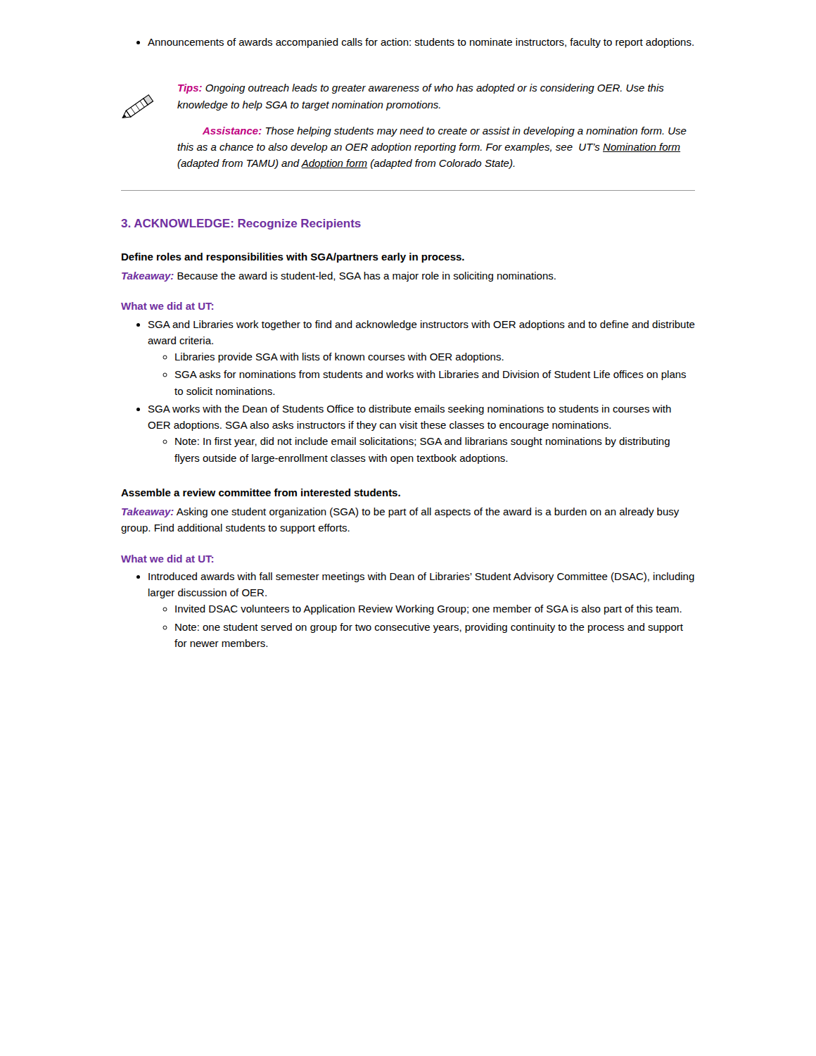Announcements of awards accompanied calls for action: students to nominate instructors, faculty to report adoptions.
Tips: Ongoing outreach leads to greater awareness of who has adopted or is considering OER. Use this knowledge to help SGA to target nomination promotions.
Assistance: Those helping students may need to create or assist in developing a nomination form. Use this as a chance to also develop an OER adoption reporting form. For examples, see UT’s Nomination form (adapted from TAMU) and Adoption form (adapted from Colorado State).
3. ACKNOWLEDGE: Recognize Recipients
Define roles and responsibilities with SGA/partners early in process.
Takeaway: Because the award is student-led, SGA has a major role in soliciting nominations.
What we did at UT:
SGA and Libraries work together to find and acknowledge instructors with OER adoptions and to define and distribute award criteria.
Libraries provide SGA with lists of known courses with OER adoptions.
SGA asks for nominations from students and works with Libraries and Division of Student Life offices on plans to solicit nominations.
SGA works with the Dean of Students Office to distribute emails seeking nominations to students in courses with OER adoptions. SGA also asks instructors if they can visit these classes to encourage nominations.
Note: In first year, did not include email solicitations; SGA and librarians sought nominations by distributing flyers outside of large-enrollment classes with open textbook adoptions.
Assemble a review committee from interested students.
Takeaway: Asking one student organization (SGA) to be part of all aspects of the award is a burden on an already busy group. Find additional students to support efforts.
What we did at UT:
Introduced awards with fall semester meetings with Dean of Libraries’ Student Advisory Committee (DSAC), including larger discussion of OER.
Invited DSAC volunteers to Application Review Working Group; one member of SGA is also part of this team.
Note: one student served on group for two consecutive years, providing continuity to the process and support for newer members.